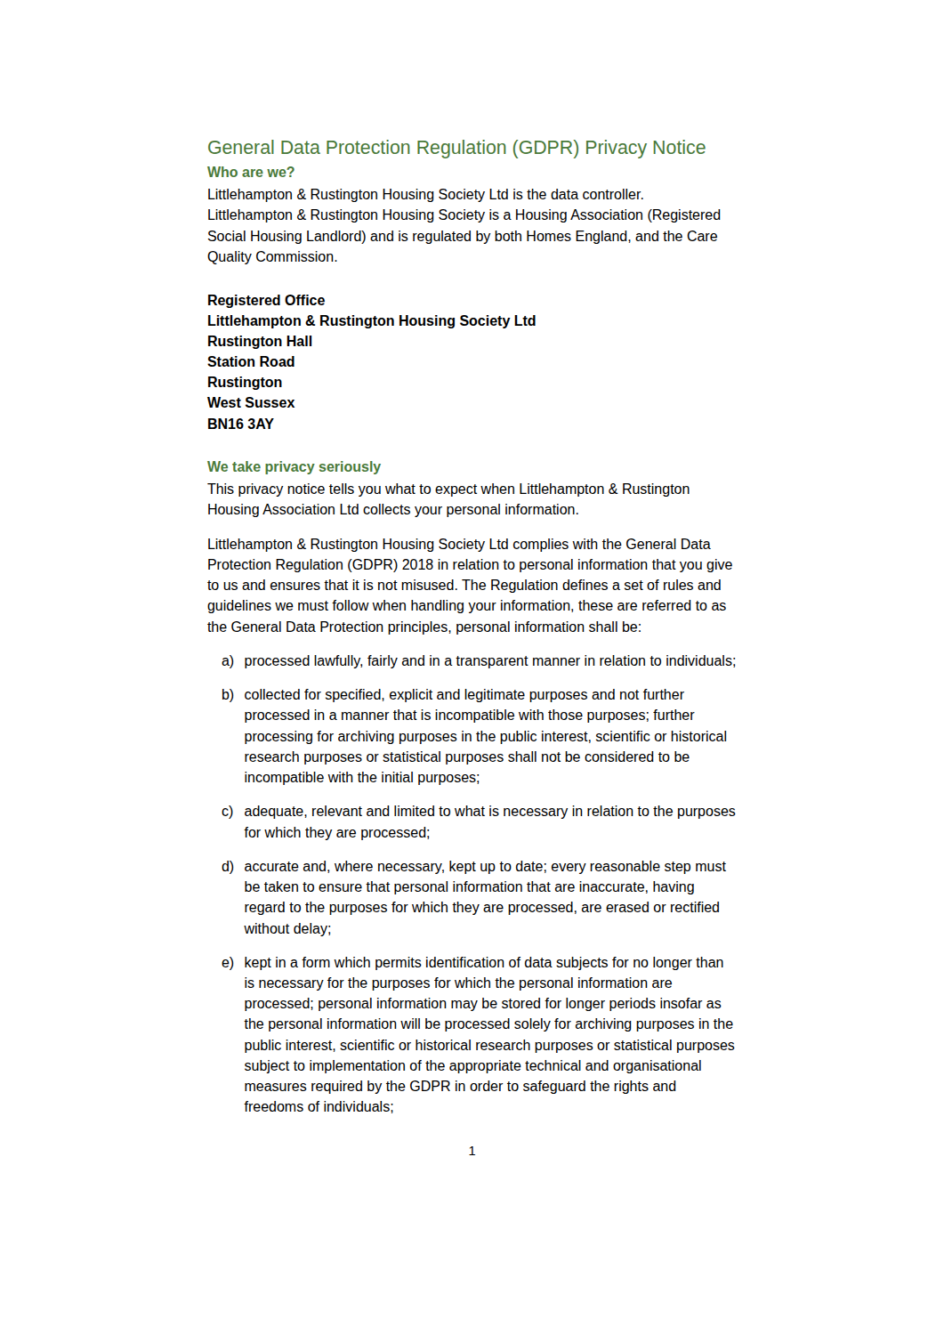General Data Protection Regulation (GDPR) Privacy Notice
Who are we?
Littlehampton & Rustington Housing Society Ltd is the data controller.
Littlehampton & Rustington Housing Society is a Housing Association (Registered Social Housing Landlord) and is regulated by both Homes England, and the Care Quality Commission.
Registered Office
Littlehampton & Rustington Housing Society Ltd
Rustington Hall
Station Road
Rustington
West Sussex
BN16 3AY
We take privacy seriously
This privacy notice tells you what to expect when Littlehampton & Rustington Housing Association Ltd collects your personal information.
Littlehampton & Rustington Housing Society Ltd complies with the General Data Protection Regulation (GDPR) 2018 in relation to personal information that you give to us and ensures that it is not misused. The Regulation defines a set of rules and guidelines we must follow when handling your information, these are referred to as the General Data Protection principles, personal information shall be:
a) processed lawfully, fairly and in a transparent manner in relation to individuals;
b) collected for specified, explicit and legitimate purposes and not further processed in a manner that is incompatible with those purposes; further processing for archiving purposes in the public interest, scientific or historical research purposes or statistical purposes shall not be considered to be incompatible with the initial purposes;
c) adequate, relevant and limited to what is necessary in relation to the purposes for which they are processed;
d) accurate and, where necessary, kept up to date; every reasonable step must be taken to ensure that personal information that are inaccurate, having regard to the purposes for which they are processed, are erased or rectified without delay;
e) kept in a form which permits identification of data subjects for no longer than is necessary for the purposes for which the personal information are processed; personal information may be stored for longer periods insofar as the personal information will be processed solely for archiving purposes in the public interest, scientific or historical research purposes or statistical purposes subject to implementation of the appropriate technical and organisational measures required by the GDPR in order to safeguard the rights and freedoms of individuals;
1